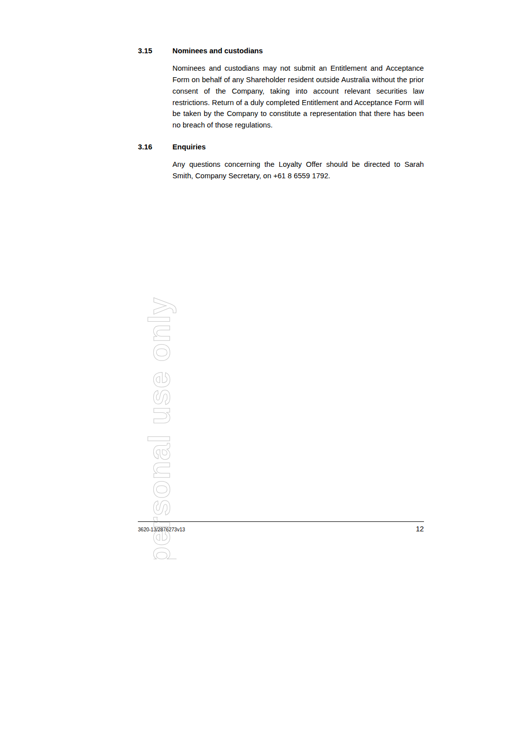For personal use only
3.15
Nominees and custodians
Nominees and custodians may not submit an Entitlement and Acceptance Form on behalf of any Shareholder resident outside Australia without the prior consent of the Company, taking into account relevant securities law restrictions. Return of a duly completed Entitlement and Acceptance Form will be taken by the Company to constitute a representation that there has been no breach of those regulations.
3.16
Enquiries
Any questions concerning the Loyalty Offer should be directed to Sarah Smith, Company Secretary, on +61 8 6559 1792.
3620-13/2876273v13 12